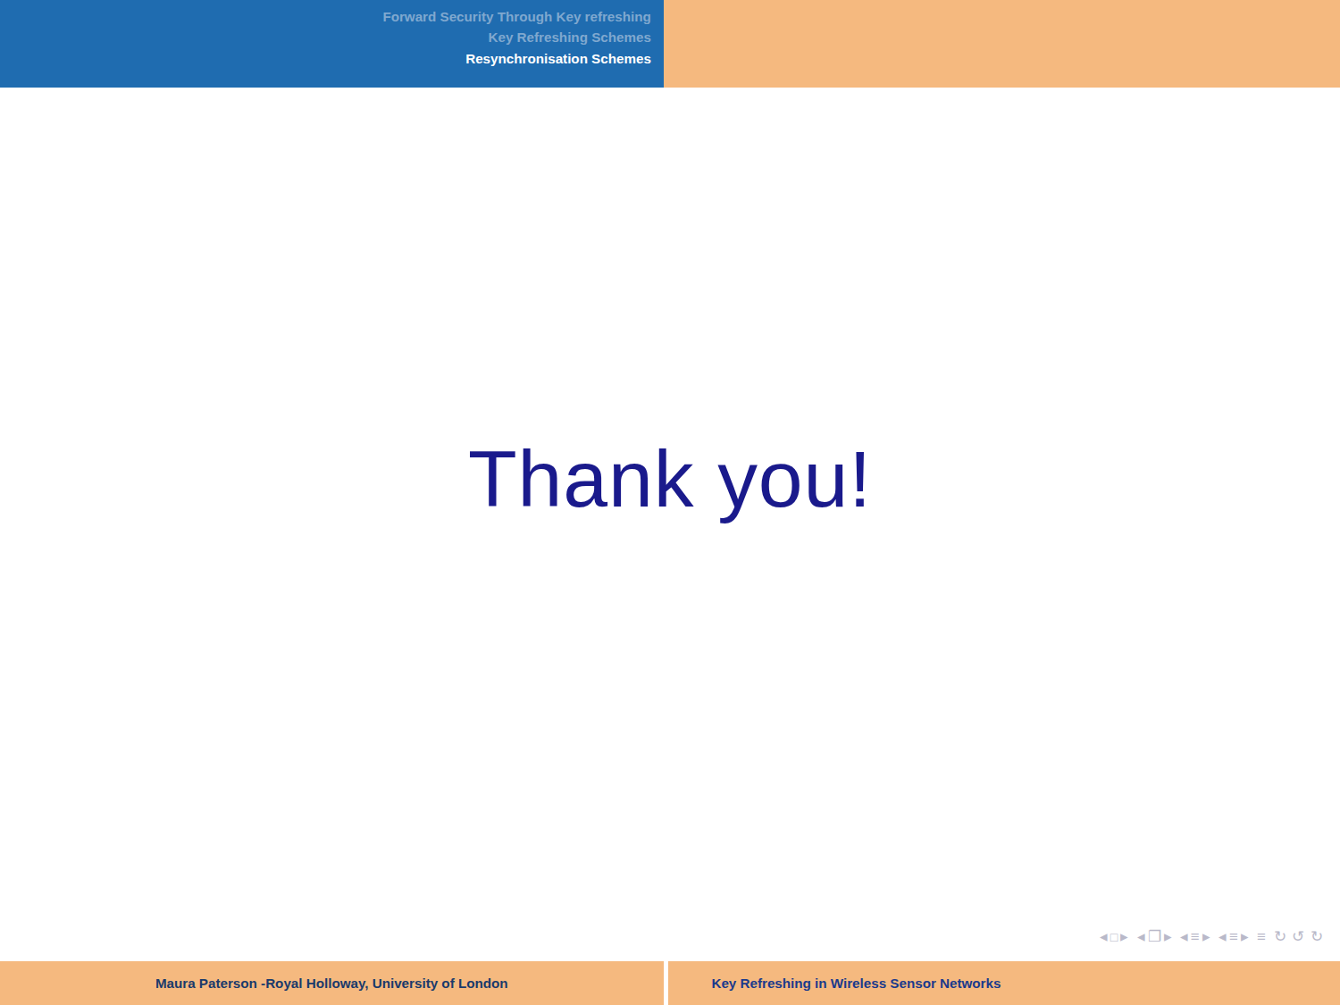Forward Security Through Key refreshing
Key Refreshing Schemes
Resynchronisation Schemes
Thank you!
◂□▸ ◂❐▸ ◂≡▸ ◂≡▸ ≡ ↻ ↺ ↻
Maura Paterson -Royal Holloway, University of London
Key Refreshing in Wireless Sensor Networks